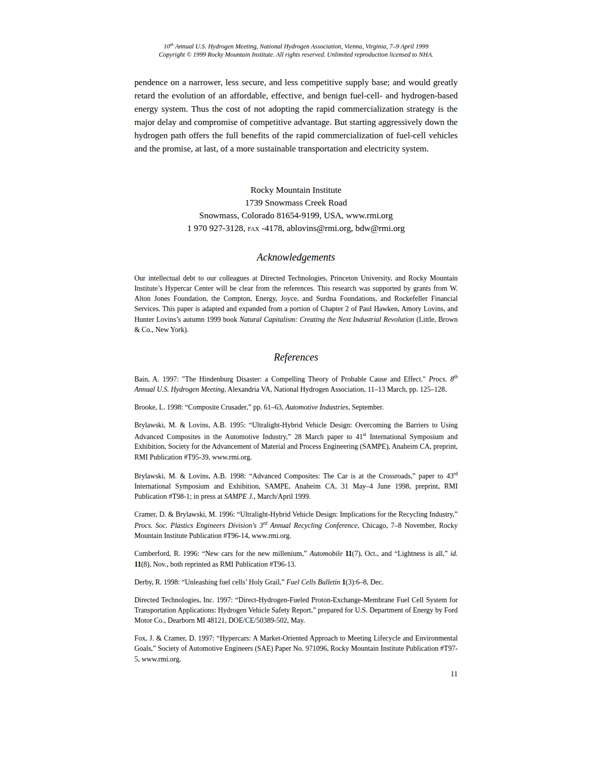10th Annual U.S. Hydrogen Meeting, National Hydrogen Association, Vienna, Virginia, 7–9 April 1999
Copyright © 1999 Rocky Mountain Institute. All rights reserved. Unlimited reproduction licensed to NHA.
pendence on a narrower, less secure, and less competitive supply base; and would greatly retard the evolution of an affordable, effective, and benign fuel-cell- and hydrogen-based energy system. Thus the cost of not adopting the rapid commercialization strategy is the major delay and compromise of competitive advantage. But starting aggressively down the hydrogen path offers the full benefits of the rapid commercialization of fuel-cell vehicles and the promise, at last, of a more sustainable transportation and electricity system.
Rocky Mountain Institute
1739 Snowmass Creek Road
Snowmass, Colorado 81654-9199, USA, www.rmi.org
1 970 927-3128, fax -4178, ablovins@rmi.org, bdw@rmi.org
Acknowledgements
Our intellectual debt to our colleagues at Directed Technologies, Princeton University, and Rocky Mountain Institute’s Hypercar Center will be clear from the references. This research was supported by grants from W. Alton Jones Foundation, the Compton, Energy, Joyce, and Surdna Foundations, and Rockefeller Financial Services. This paper is adapted and expanded from a portion of Chapter 2 of Paul Hawken, Amory Lovins, and Hunter Lovins’s autumn 1999 book Natural Capitalism: Creating the Next Industrial Revolution (Little, Brown & Co., New York).
References
Bain, A. 1997: "The Hindenburg Disaster: a Compelling Theory of Probable Cause and Effect." Procs. 8th Annual U.S. Hydrogen Meeting, Alexandria VA, National Hydrogen Association, 11–13 March, pp. 125–128.
Brooke, L. 1998: “Composite Crusader,” pp. 61–63, Automotive Industries, September.
Brylawski, M. & Lovins, A.B. 1995: “Ultralight-Hybrid Vehicle Design: Overcoming the Barriers to Using Advanced Composites in the Automotive Industry,” 28 March paper to 41st International Symposium and Exhibition, Society for the Advancement of Material and Process Engineering (SAMPE), Anaheim CA, preprint, RMI Publication #T95-39, www.rmi.org.
Brylawski, M. & Lovins, A.B. 1998: “Advanced Composites: The Car is at the Crossroads,” paper to 43rd International Symposium and Exhibition, SAMPE, Anaheim CA, 31 May–4 June 1998, preprint, RMI Publication #T98-1; in press at SAMPE J., March/April 1999.
Cramer, D. & Brylawski, M. 1996: “Ultralight-Hybrid Vehicle Design: Implications for the Recycling Industry,” Procs. Soc. Plastics Engineers Division's 3rd Annual Recycling Conference, Chicago, 7–8 November, Rocky Mountain Institute Publication #T96-14, www.rmi.org.
Cumberford, R. 1996: “New cars for the new millenium,” Automobile 11(7), Oct., and “Lightness is all,” id. 11(8), Nov., both reprinted as RMI Publication #T96-13.
Derby, R. 1998: “Unleashing fuel cells’ Holy Grail,” Fuel Cells Bulletin 1(3):6–8, Dec.
Directed Technologies, Inc. 1997: “Direct-Hydrogen-Fueled Proton-Exchange-Membrane Fuel Cell System for Transportation Applications: Hydrogen Vehicle Safety Report,” prepared for U.S. Department of Energy by Ford Motor Co., Dearborn MI 48121, DOE/CE/50389-502, May.
Fox, J. & Cramer, D. 1997: “Hypercars: A Market-Oriented Approach to Meeting Lifecycle and Environmental Goals,” Society of Automotive Engineers (SAE) Paper No. 971096, Rocky Mountain Institute Publication #T97-5, www.rmi.org.
11